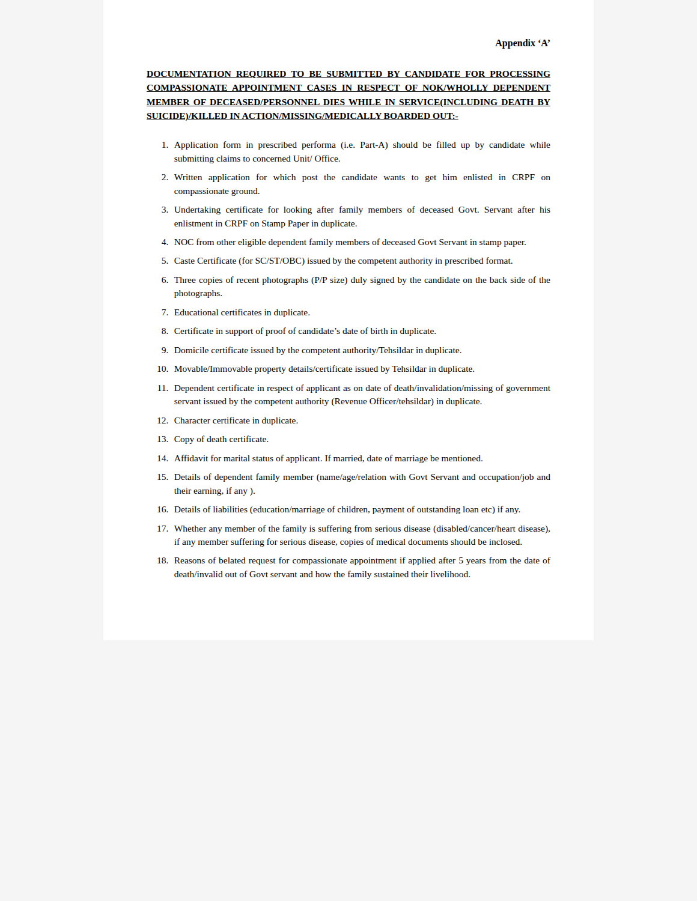Appendix ‘A’
DOCUMENTATION REQUIRED TO BE SUBMITTED BY CANDIDATE FOR PROCESSING COMPASSIONATE APPOINTMENT CASES IN RESPECT OF NOK/WHOLLY DEPENDENT MEMBER OF DECEASED/PERSONNEL DIES WHILE IN SERVICE(INCLUDING DEATH BY SUICIDE)/KILLED IN ACTION/MISSING/MEDICALLY BOARDED OUT:-
Application form in prescribed performa (i.e. Part-A) should be filled up by candidate while submitting claims to concerned Unit/ Office.
Written application for which post the candidate wants to get him enlisted in CRPF on compassionate ground.
Undertaking certificate for looking after family members of deceased Govt. Servant after his enlistment in CRPF on Stamp Paper in duplicate.
NOC from other eligible dependent family members of deceased Govt Servant in stamp paper.
Caste Certificate (for SC/ST/OBC) issued by the competent authority in prescribed format.
Three copies of recent photographs (P/P size) duly signed by the candidate on the back side of the photographs.
Educational certificates in duplicate.
Certificate in support of proof of candidate’s date of birth in duplicate.
Domicile certificate issued by the competent authority/Tehsildar in duplicate.
Movable/Immovable property details/certificate issued by Tehsildar in duplicate.
Dependent certificate in respect of applicant as on date of death/invalidation/missing of government servant issued by the competent authority (Revenue Officer/tehsildar) in duplicate.
Character certificate in duplicate.
Copy of death certificate.
Affidavit for marital status of applicant. If married, date of marriage be mentioned.
Details of dependent family member (name/age/relation with Govt Servant and occupation/job and their earning, if any ).
Details of liabilities (education/marriage of children, payment of outstanding loan etc) if any.
Whether any member of the family is suffering from serious disease (disabled/cancer/heart disease), if any member suffering for serious disease, copies of medical documents should be inclosed.
Reasons of belated request for compassionate appointment if applied after 5 years from the date of death/invalid out of Govt servant and how the family sustained their livelihood.